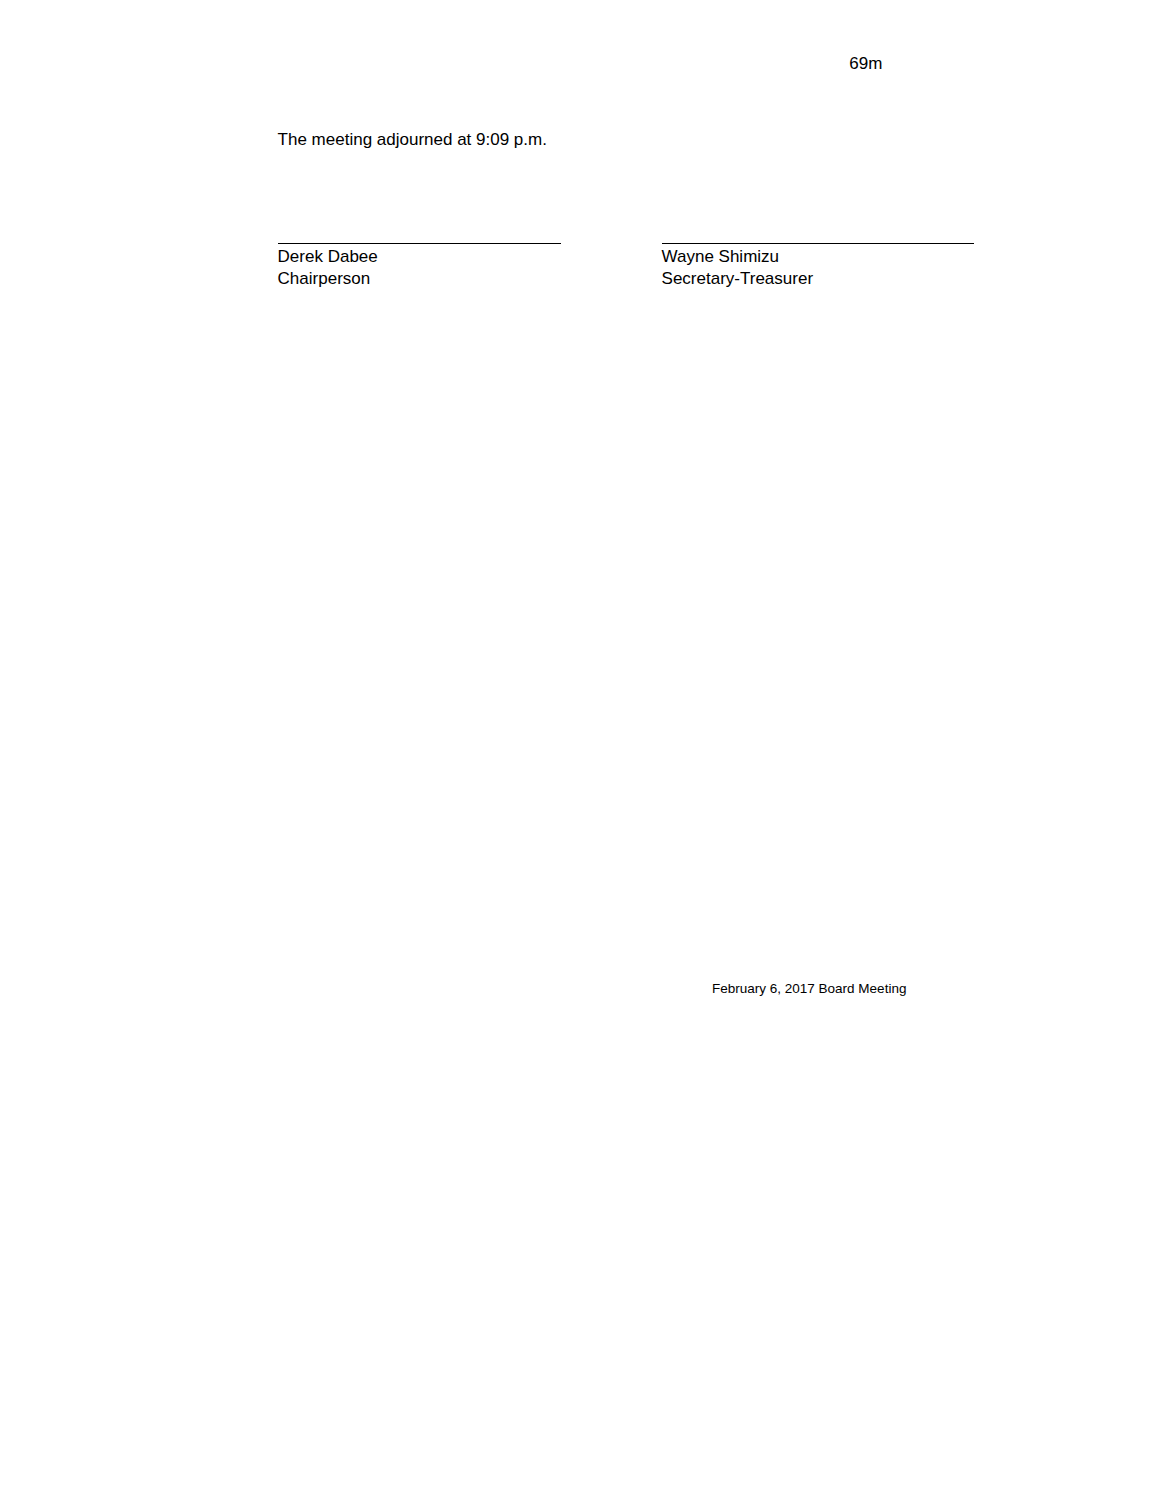69m
The meeting adjourned at 9:09 p.m.
Derek Dabee
Chairperson
Wayne Shimizu
Secretary-Treasurer
February 6, 2017 Board Meeting